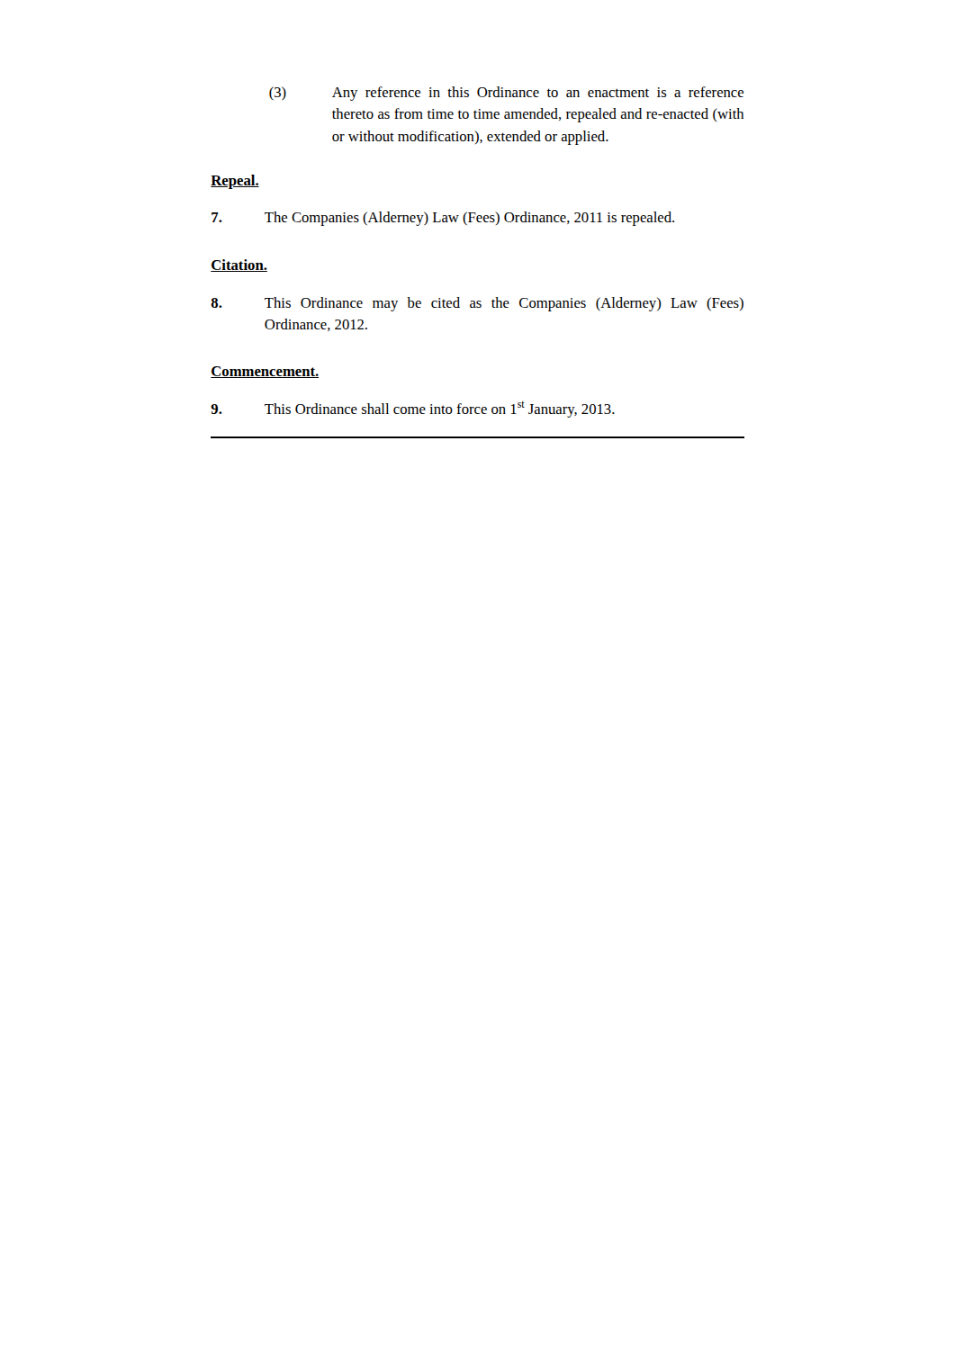(3)
Any reference in this Ordinance to an enactment is a reference thereto as from time to time amended, repealed and re-enacted (with or without modification), extended or applied.
Repeal.
7.
The Companies (Alderney) Law (Fees) Ordinance, 2011 is repealed.
Citation.
8.
This Ordinance may be cited as the Companies (Alderney) Law (Fees) Ordinance, 2012.
Commencement.
9.
This Ordinance shall come into force on 1st January, 2013.